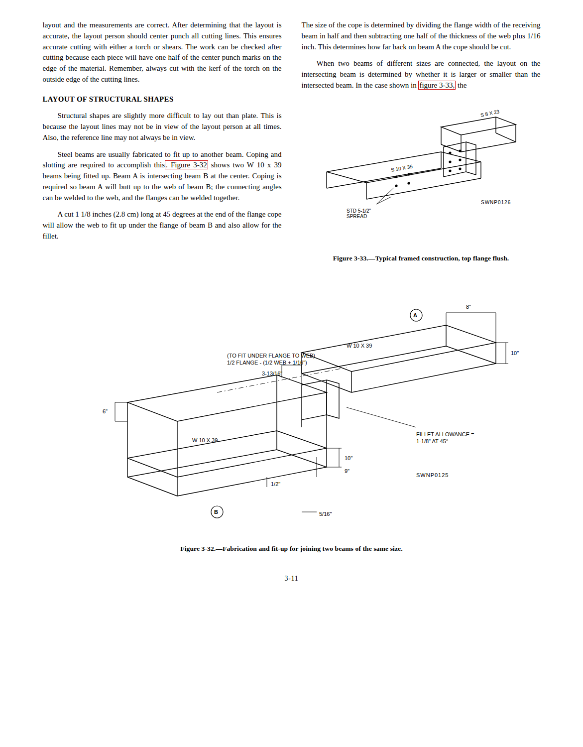layout and the measurements are correct. After determining that the layout is accurate, the layout person should center punch all cutting lines. This ensures accurate cutting with either a torch or shears. The work can be checked after cutting because each piece will have one half of the center punch marks on the edge of the material. Remember, always cut with the kerf of the torch on the outside edge of the cutting lines.
LAYOUT OF STRUCTURAL SHAPES
Structural shapes are slightly more difficult to lay out than plate. This is because the layout lines may not be in view of the layout person at all times. Also, the reference line may not always be in view.
Steel beams are usually fabricated to fit up to another beam. Coping and slotting are required to accomplish this. Figure 3-32 shows two W 10 x 39 beams being fitted up. Beam A is intersecting beam B at the center. Coping is required so beam A will butt up to the web of beam B; the connecting angles can be welded to the web, and the flanges can be welded together.
A cut 1 1/8 inches (2.8 cm) long at 45 degrees at the end of the flange cope will allow the web to fit up under the flange of beam B and also allow for the fillet.
The size of the cope is determined by dividing the flange width of the receiving beam in half and then subtracting one half of the thickness of the web plus 1/16 inch. This determines how far back on beam A the cope should be cut.
When two beams of different sizes are connected, the layout on the intersecting beam is determined by whether it is larger or smaller than the intersected beam. In the case shown in figure 3-33, the
S 8 X 23 S 10 X 35 STD 5-1/2" SPREAD SWNP0126
Figure 3-33.—Typical framed construction, top flange flush.
A B 8" 10" 6" (TO FIT UNDER FLANGE TO WEB) 1/2 FLANGE - (1/2 WEB + 1/16") W 10 X 39 W 10 X 39 3-13/16" FILLET ALLOWANCE = 1-1/8" AT 45° 10" 9" 1/2" 5/16" SWNP0125
Figure 3-32.—Fabrication and fit-up for joining two beams of the same size.
3-11